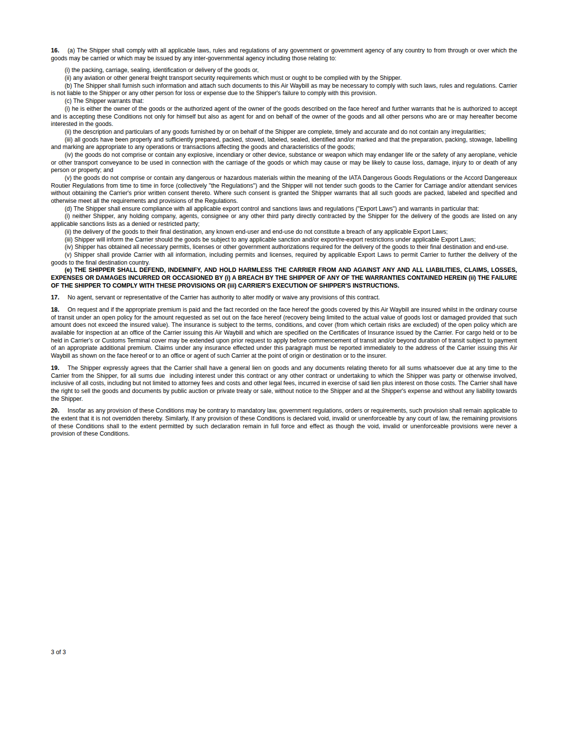16.(a) The Shipper shall comply with all applicable laws, rules and regulations of any government or government agency of any country to from through or over which the goods may be carried or which may be issued by any inter-governmental agency including those relating to:
(i) the packing, carriage, sealing, identification or delivery of the goods or,
(ii) any aviation or other general freight transport security requirements which must or ought to be complied with by the Shipper.
(b) The Shipper shall furnish such information and attach such documents to this Air Waybill as may be necessary to comply with such laws, rules and regulations. Carrier is not liable to the Shipper or any other person for loss or expense due to the Shipper's failure to comply with this provision.
(c) The Shipper warrants that:
(i) he is either the owner of the goods or the authorized agent of the owner of the goods described on the face hereof and further warrants that he is authorized to accept and is accepting these Conditions not only for himself but also as agent for and on behalf of the owner of the goods and all other persons who are or may hereafter become interested in the goods.
(ii) the description and particulars of any goods furnished by or on behalf of the Shipper are complete, timely and accurate and do not contain any irregularities;
(iii) all goods have been properly and sufficiently prepared, packed, stowed, labeled, sealed, identified and/or marked and that the preparation, packing, stowage, labelling and marking are appropriate to any operations or transactions affecting the goods and characteristics of the goods;
(iv) the goods do not comprise or contain any explosive, incendiary or other device, substance or weapon which may endanger life or the safety of any aeroplane, vehicle or other transport conveyance to be used in connection with the carriage of the goods or which may cause or may be likely to cause loss, damage, injury to or death of any person or property; and
(v) the goods do not comprise or contain any dangerous or hazardous materials within the meaning of the IATA Dangerous Goods Regulations or the Accord Dangereaux Routier Regulations from time to time in force (collectively "the Regulations") and the Shipper will not tender such goods to the Carrier for Carriage and/or attendant services without obtaining the Carrier's prior written consent thereto. Where such consent is granted the Shipper warrants that all such goods are packed, labeled and specified and otherwise meet all the requirements and provisions of the Regulations.
(d) The Shipper shall ensure compliance with all applicable export control and sanctions laws and regulations ("Export Laws") and warrants in particular that:
(i) neither Shipper, any holding company, agents, consignee or any other third party directly contracted by the Shipper for the delivery of the goods are listed on any applicable sanctions lists as a denied or restricted party;
(ii) the delivery of the goods to their final destination, any known end-user and end-use do not constitute a breach of any applicable Export Laws;
(iii) Shipper will inform the Carrier should the goods be subject to any applicable sanction and/or export/re-export restrictions under applicable Export Laws;
(iv) Shipper has obtained all necessary permits, licenses or other government authorizations required for the delivery of the goods to their final destination and end-use.
(v) Shipper shall provide Carrier with all information, including permits and licenses, required by applicable Export Laws to permit Carrier to further the delivery of the goods to the final destination country.
(e) THE SHIPPER SHALL DEFEND, INDEMNIFY, AND HOLD HARMLESS THE CARRIER FROM AND AGAINST ANY AND ALL LIABILITIES, CLAIMS, LOSSES, EXPENSES OR DAMAGES INCURRED OR OCCASIONED BY (i) A BREACH BY THE SHIPPER OF ANY OF THE WARRANTIES CONTAINED HEREIN (ii) THE FAILURE OF THE SHIPPER TO COMPLY WITH THESE PROVISIONS OR (iii) CARRIER'S EXECUTION OF SHIPPER'S INSTRUCTIONS.
17. No agent, servant or representative of the Carrier has authority to alter modify or waive any provisions of this contract.
18. On request and if the appropriate premium is paid and the fact recorded on the face hereof the goods covered by this Air Waybill are insured whilst in the ordinary course of transit under an open policy for the amount requested as set out on the face hereof (recovery being limited to the actual value of goods lost or damaged provided that such amount does not exceed the insured value). The insurance is subject to the terms, conditions, and cover (from which certain risks are excluded) of the open policy which are available for inspection at an office of the Carrier issuing this Air Waybill and which are specified on the Certificates of Insurance issued by the Carrier. For cargo held or to be held in Carrier's or Customs Terminal cover may be extended upon prior request to apply before commencement of transit and/or beyond duration of transit subject to payment of an appropriate additional premium. Claims under any insurance effected under this paragraph must be reported immediately to the address of the Carrier issuing this Air Waybill as shown on the face hereof or to an office or agent of such Carrier at the point of origin or destination or to the insurer.
19. The Shipper expressly agrees that the Carrier shall have a general lien on goods and any documents relating thereto for all sums whatsoever due at any time to the Carrier from the Shipper, for all sums due including interest under this contract or any other contract or undertaking to which the Shipper was party or otherwise involved, inclusive of all costs, including but not limited to attorney fees and costs and other legal fees, incurred in exercise of said lien plus interest on those costs. The Carrier shall have the right to sell the goods and documents by public auction or private treaty or sale, without notice to the Shipper and at the Shipper's expense and without any liability towards the Shipper.
20. Insofar as any provision of these Conditions may be contrary to mandatory law, government regulations, orders or requirements, such provision shall remain applicable to the extent that it is not overridden thereby. Similarly, If any provision of these Conditions is declared void, invalid or unenforceable by any court of law, the remaining provisions of these Conditions shall to the extent permitted by such declaration remain in full force and effect as though the void, invalid or unenforceable provisions were never a provision of these Conditions.
3 of 3